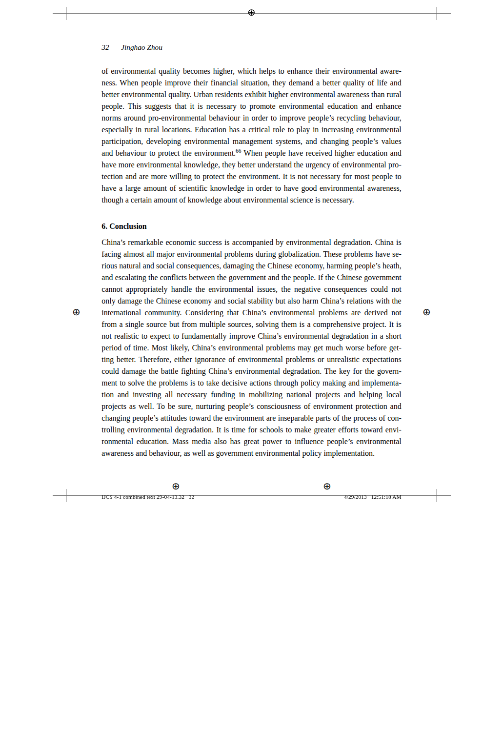⊕ ⊕ ⊕ ⊕ ⊕
32 Jinghao Zhou
of environmental quality becomes higher, which helps to enhance their environmental awareness. When people improve their financial situation, they demand a better quality of life and better environmental quality. Urban residents exhibit higher environmental awareness than rural people. This suggests that it is necessary to promote environmental education and enhance norms around pro-environmental behaviour in order to improve people’s recycling behaviour, especially in rural locations. Education has a critical role to play in increasing environmental participation, developing environmental management systems, and changing people’s values and behaviour to protect the environment.66 When people have received higher education and have more environmental knowledge, they better understand the urgency of environmental protection and are more willing to protect the environment. It is not necessary for most people to have a large amount of scientific knowledge in order to have good environmental awareness, though a certain amount of knowledge about environmental science is necessary.
6. Conclusion
China’s remarkable economic success is accompanied by environmental degradation. China is facing almost all major environmental problems during globalization. These problems have serious natural and social consequences, damaging the Chinese economy, harming people’s heath, and escalating the conflicts between the government and the people. If the Chinese government cannot appropriately handle the environmental issues, the negative consequences could not only damage the Chinese economy and social stability but also harm China’s relations with the international community. Considering that China’s environmental problems are derived not from a single source but from multiple sources, solving them is a comprehensive project. It is not realistic to expect to fundamentally improve China’s environmental degradation in a short period of time. Most likely, China’s environmental problems may get much worse before getting better. Therefore, either ignorance of environmental problems or unrealistic expectations could damage the battle fighting China’s environmental degradation. The key for the government to solve the problems is to take decisive actions through policy making and implementation and investing all necessary funding in mobilizing national projects and helping local projects as well. To be sure, nurturing people’s consciousness of environment protection and changing people’s attitudes toward the environment are inseparable parts of the process of controlling environmental degradation. It is time for schools to make greater efforts toward environmental education. Mass media also has great power to influence people’s environmental awareness and behaviour, as well as government environmental policy implementation.
IJCS 4-1 combined text 29-04-13.32 32 4/29/2013 12:51:18 AM